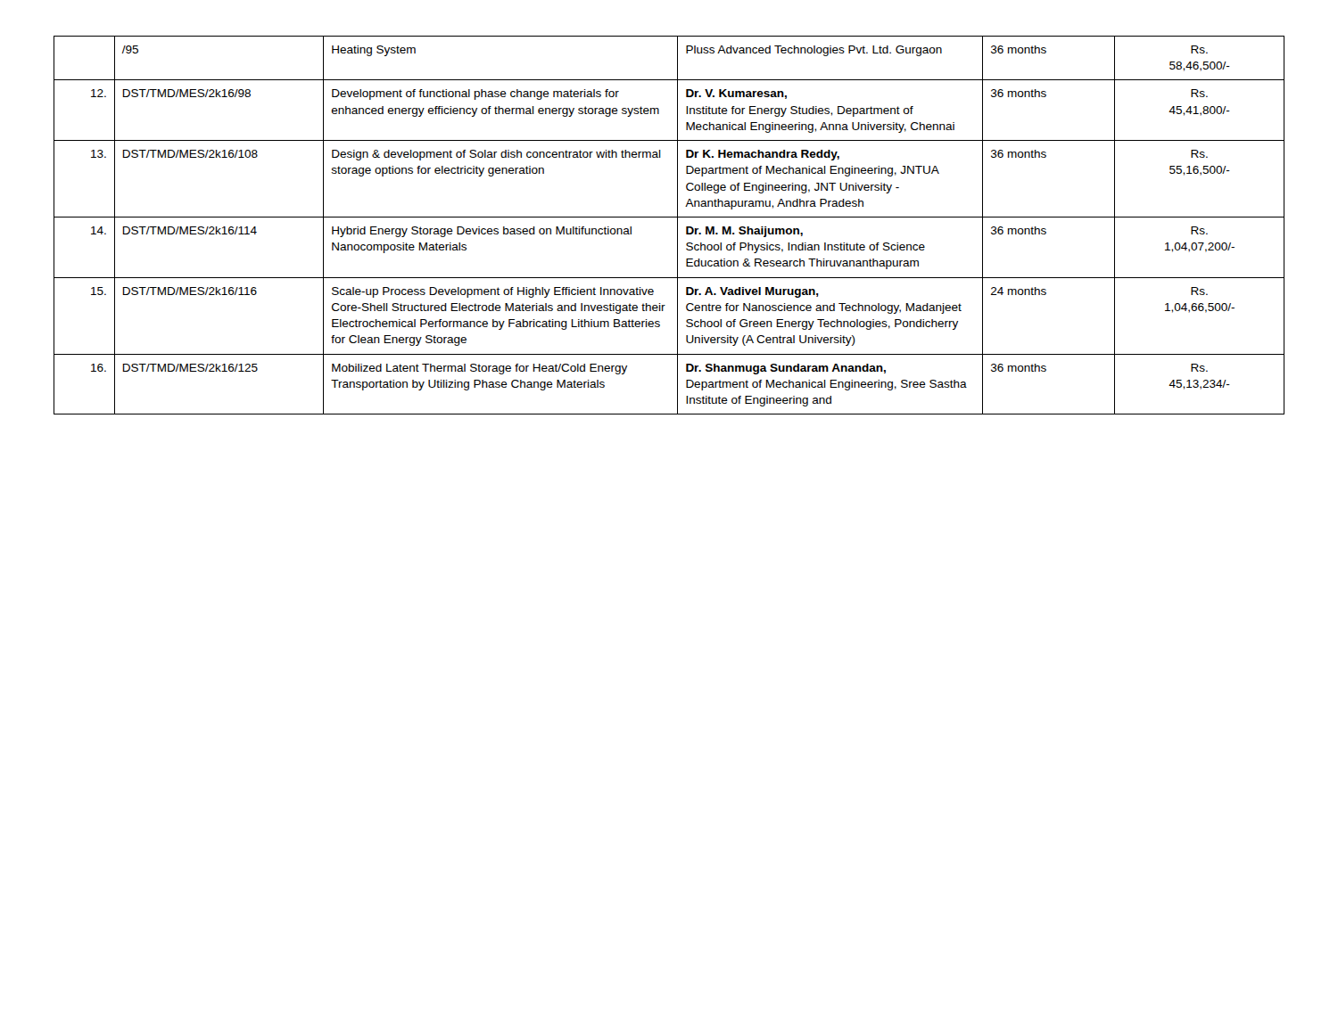| | /95 | Heating System | Pluss Advanced Technologies Pvt. Ltd. Gurgaon | 36 months | Rs. 58,46,500/- |
| 12. | DST/TMD/MES/2k16/98 | Development of functional phase change materials for enhanced energy efficiency of thermal energy storage system | Dr. V. Kumaresan, Institute for Energy Studies, Department of Mechanical Engineering, Anna University, Chennai | 36 months | Rs. 45,41,800/- |
| 13. | DST/TMD/MES/2k16/108 | Design & development of Solar dish concentrator with thermal storage options for electricity generation | Dr K. Hemachandra Reddy, Department of Mechanical Engineering, JNTUA College of Engineering, JNT University - Ananthapuramu, Andhra Pradesh | 36 months | Rs. 55,16,500/- |
| 14. | DST/TMD/MES/2k16/114 | Hybrid Energy Storage Devices based on Multifunctional Nanocomposite Materials | Dr. M. M. Shaijumon, School of Physics, Indian Institute of Science Education & Research Thiruvananthapuram | 36 months | Rs. 1,04,07,200/- |
| 15. | DST/TMD/MES/2k16/116 | Scale-up Process Development of Highly Efficient Innovative Core-Shell Structured Electrode Materials and Investigate their Electrochemical Performance by Fabricating Lithium Batteries for Clean Energy Storage | Dr. A. Vadivel Murugan, Centre for Nanoscience and Technology, Madanjeet School of Green Energy Technologies, Pondicherry University (A Central University) | 24 months | Rs. 1,04,66,500/- |
| 16. | DST/TMD/MES/2k16/125 | Mobilized Latent Thermal Storage for Heat/Cold Energy Transportation by Utilizing Phase Change Materials | Dr. Shanmuga Sundaram Anandan, Department of Mechanical Engineering, Sree Sastha Institute of Engineering and | 36 months | Rs. 45,13,234/- |